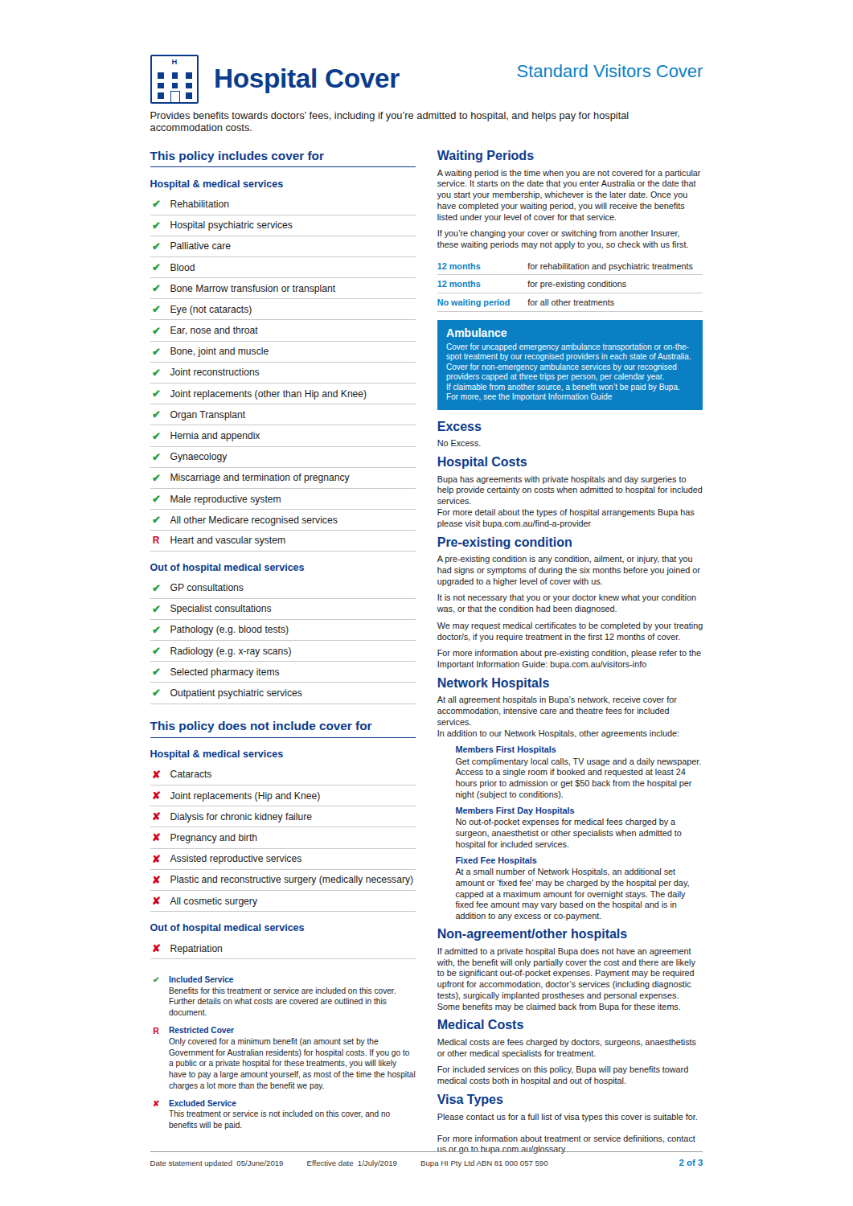Hospital Cover
Standard Visitors Cover
Provides benefits towards doctors’ fees, including if you’re admitted to hospital, and helps pay for hospital accommodation costs.
This policy includes cover for
Hospital & medical services
✔Rehabilitation
✔Hospital psychiatric services
✔Palliative care
✔Blood
✔Bone Marrow transfusion or transplant
✔Eye (not cataracts)
✔Ear, nose and throat
✔Bone, joint and muscle
✔Joint reconstructions
✔Joint replacements (other than Hip and Knee)
✔Organ Transplant
✔Hernia and appendix
✔Gynaecology
✔Miscarriage and termination of pregnancy
✔Male reproductive system
✔All other Medicare recognised services
RHeart and vascular system
Out of hospital medical services
✔GP consultations
✔Specialist consultations
✔Pathology (e.g. blood tests)
✔Radiology (e.g. x-ray scans)
✔Selected pharmacy items
✔Outpatient psychiatric services
This policy does not include cover for
Hospital & medical services
✘Cataracts
✘Joint replacements (Hip and Knee)
✘Dialysis for chronic kidney failure
✘Pregnancy and birth
✘Assisted reproductive services
✘Plastic and reconstructive surgery (medically necessary)
✘All cosmetic surgery
Out of hospital medical services
✘Repatriation
✔ Included Service
Benefits for this treatment or service are included on this cover. Further details on what costs are covered are outlined in this document.
R Restricted Cover
Only covered for a minimum benefit (an amount set by the Government for Australian residents) for hospital costs. If you go to a public or a private hospital for these treatments, you will likely have to pay a large amount yourself, as most of the time the hospital charges a lot more than the benefit we pay.
✘ Excluded Service
This treatment or service is not included on this cover, and no benefits will be paid.
Waiting Periods
A waiting period is the time when you are not covered for a particular service. It starts on the date that you enter Australia or the date that you start your membership, whichever is the later date. Once you have completed your waiting period, you will receive the benefits listed under your level of cover for that service.
If you’re changing your cover or switching from another Insurer, these waiting periods may not apply to you, so check with us first.
| 12 months | for rehabilitation and psychiatric treatments |
| 12 months | for pre-existing conditions |
| No waiting period | for all other treatments |
Ambulance
Cover for uncapped emergency ambulance transportation or on-the-spot treatment by our recognised providers in each state of Australia.
Cover for non-emergency ambulance services by our recognised providers capped at three trips per person, per calendar year.
If claimable from another source, a benefit won’t be paid by Bupa.
For more, see the Important Information Guide
Excess
No Excess.
Hospital Costs
Bupa has agreements with private hospitals and day surgeries to help provide certainty on costs when admitted to hospital for included services.
For more detail about the types of hospital arrangements Bupa has please visit bupa.com.au/find-a-provider
Pre-existing condition
A pre-existing condition is any condition, ailment, or injury, that you had signs or symptoms of during the six months before you joined or upgraded to a higher level of cover with us.
It is not necessary that you or your doctor knew what your condition was, or that the condition had been diagnosed.
We may request medical certificates to be completed by your treating doctor/s, if you require treatment in the first 12 months of cover.
For more information about pre-existing condition, please refer to the Important Information Guide: bupa.com.au/visitors-info
Network Hospitals
At all agreement hospitals in Bupa’s network, receive cover for accommodation, intensive care and theatre fees for included services.
In addition to our Network Hospitals, other agreements include:
Members First Hospitals
Get complimentary local calls, TV usage and a daily newspaper. Access to a single room if booked and requested at least 24 hours prior to admission or get $50 back from the hospital per night (subject to conditions).
Members First Day Hospitals
No out-of-pocket expenses for medical fees charged by a surgeon, anaesthetist or other specialists when admitted to hospital for included services.
Fixed Fee Hospitals
At a small number of Network Hospitals, an additional set amount or ‘fixed fee’ may be charged by the hospital per day, capped at a maximum amount for overnight stays. The daily fixed fee amount may vary based on the hospital and is in addition to any excess or co-payment.
Non-agreement/other hospitals
If admitted to a private hospital Bupa does not have an agreement with, the benefit will only partially cover the cost and there are likely to be significant out-of-pocket expenses. Payment may be required upfront for accommodation, doctor’s services (including diagnostic tests), surgically implanted prostheses and personal expenses. Some benefits may be claimed back from Bupa for these items.
Medical Costs
Medical costs are fees charged by doctors, surgeons, anaesthetists or other medical specialists for treatment.
For included services on this policy, Bupa will pay benefits toward medical costs both in hospital and out of hospital.
Visa Types
Please contact us for a full list of visa types this cover is suitable for.
For more information about treatment or service definitions, contact us or go to bupa.com.au/glossary
Date statement updated 05/June/2019 Effective date 1/July/2019 Bupa HI Pty Ltd ABN 81 000 057 590
2 of 3